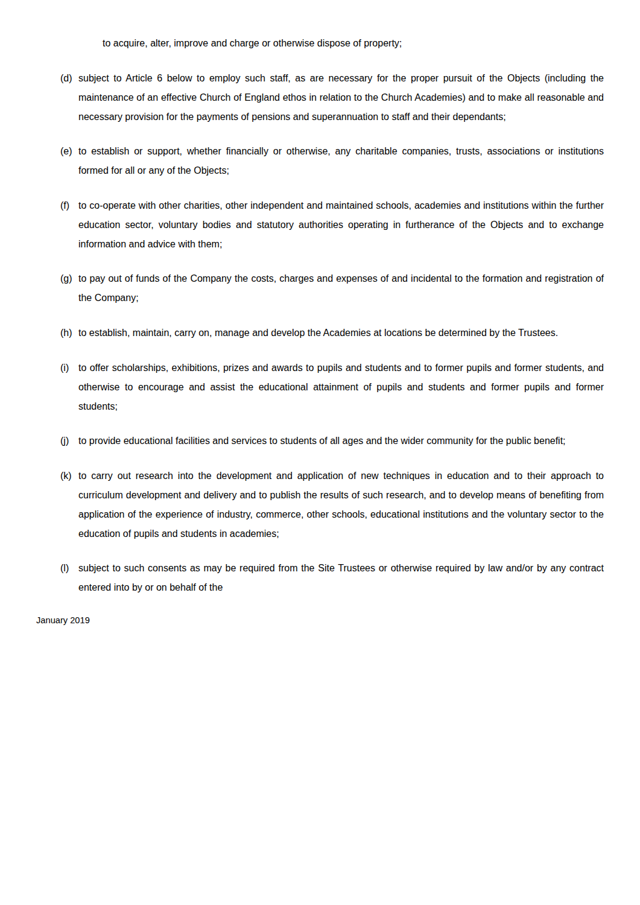to acquire, alter, improve and charge or otherwise dispose of property;
(d)
subject to Article 6 below to employ such staff, as are necessary for the proper pursuit of the Objects (including the maintenance of an effective Church of England ethos in relation to the Church Academies) and to make all reasonable and necessary provision for the payments of pensions and superannuation to staff and their dependants;
(e)
to establish or support, whether financially or otherwise, any charitable companies, trusts, associations or institutions formed for all or any of the Objects;
(f)
to co-operate with other charities, other independent and maintained schools, academies and institutions within the further education sector, voluntary bodies and statutory authorities operating in furtherance of the Objects and to exchange information and advice with them;
(g)
to pay out of funds of the Company the costs, charges and expenses of and incidental to the formation and registration of the Company;
(h)
to establish, maintain, carry on, manage and develop the Academies at locations be determined by the Trustees.
(i)
to offer scholarships, exhibitions, prizes and awards to pupils and students and to former pupils and former students, and otherwise to encourage and assist the educational attainment of pupils and students and former pupils and former students;
(j)
to provide educational facilities and services to students of all ages and the wider community for the public benefit;
(k)
to carry out research into the development and application of new techniques in education and to their approach to curriculum development and delivery and to publish the results of such research, and to develop means of benefiting from application of the experience of industry, commerce, other schools, educational institutions and the voluntary sector to the education of pupils and students in academies;
(l)
subject to such consents as may be required from the Site Trustees or otherwise required by law and/or by any contract entered into by or on behalf of the
January 2019